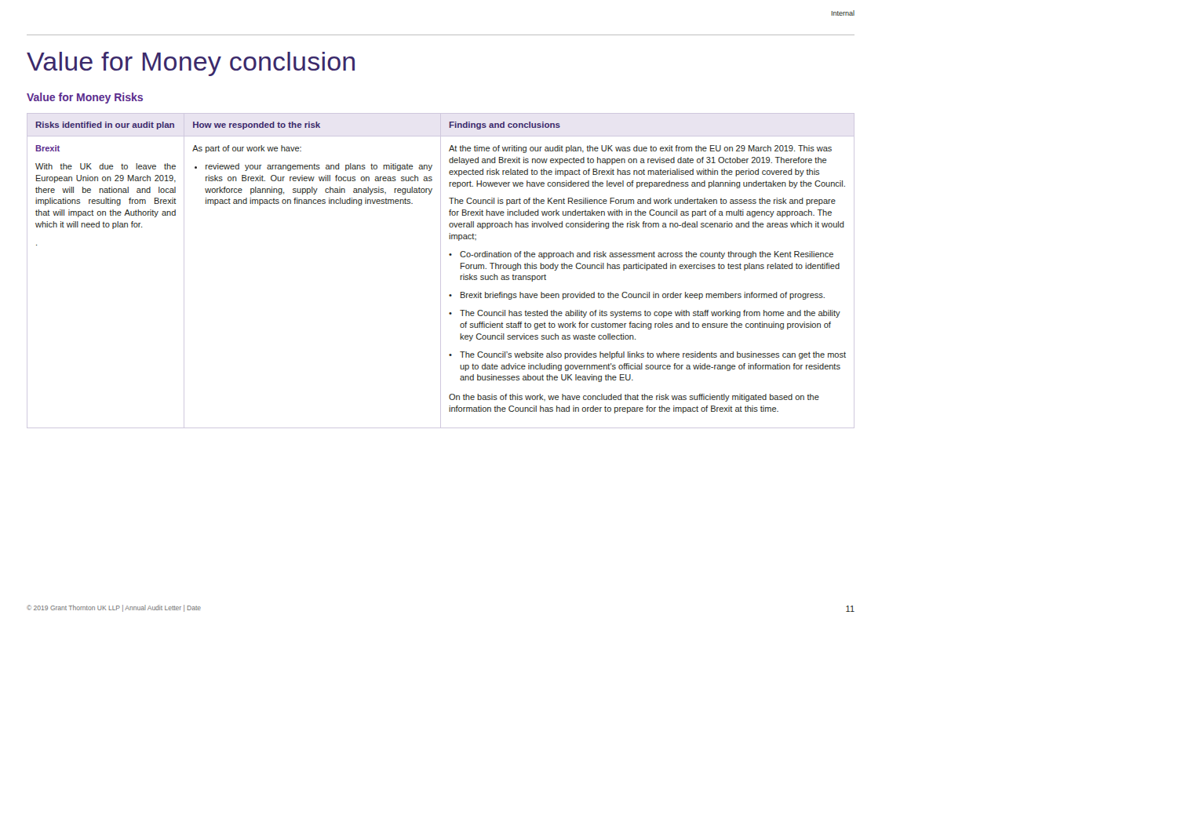Internal
Value for Money conclusion
Value for Money Risks
| Risks identified in our audit plan | How we responded to the risk | Findings and conclusions |
| --- | --- | --- |
| Brexit With the UK due to leave the European Union on 29 March 2019, there will be national and local implications resulting from Brexit that will impact on the Authority and which it will need to plan for. . | As part of our work we have: reviewed your arrangements and plans to mitigate any risks on Brexit. Our review will focus on areas such as workforce planning, supply chain analysis, regulatory impact and impacts on finances including investments. | At the time of writing our audit plan, the UK was due to exit from the EU on 29 March 2019. This was delayed and Brexit is now expected to happen on a revised date of 31 October 2019. Therefore the expected risk related to the impact of Brexit has not materialised within the period covered by this report. However we have considered the level of preparedness and planning undertaken by the Council. The Council is part of the Kent Resilience Forum and work undertaken to assess the risk and prepare for Brexit have included work undertaken with in the Council as part of a multi agency approach. The overall approach has involved considering the risk from a no-deal scenario and the areas which it would impact; Co-ordination of the approach and risk assessment across the county through the Kent Resilience Forum. Through this body the Council has participated in exercises to test plans related to identified risks such as transport Brexit briefings have been provided to the Council in order keep members informed of progress. The Council has tested the ability of its systems to cope with staff working from home and the ability of sufficient staff to get to work for customer facing roles and to ensure the continuing provision of key Council services such as waste collection. The Council’s website also provides helpful links to where residents and businesses can get the most up to date advice including government's official source for a wide-range of information for residents and businesses about the UK leaving the EU. On the basis of this work, we have concluded that the risk was sufficiently mitigated based on the information the Council has had in order to prepare for the impact of Brexit at this time. |
© 2019 Grant Thornton UK LLP | Annual Audit Letter | Date
11